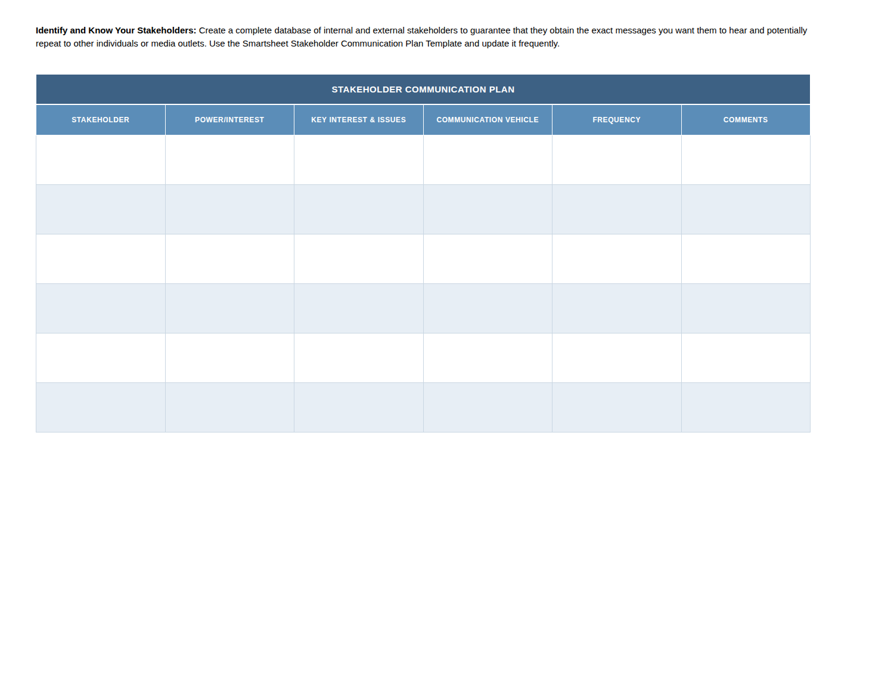Identify and Know Your Stakeholders: Create a complete database of internal and external stakeholders to guarantee that they obtain the exact messages you want them to hear and potentially repeat to other individuals or media outlets. Use the Smartsheet Stakeholder Communication Plan Template and update it frequently.
STAKEHOLDER COMMUNICATION PLAN
| STAKEHOLDER | POWER/INTEREST | KEY INTEREST & ISSUES | COMMUNICATION VEHICLE | FREQUENCY | COMMENTS |
| --- | --- | --- | --- | --- | --- |